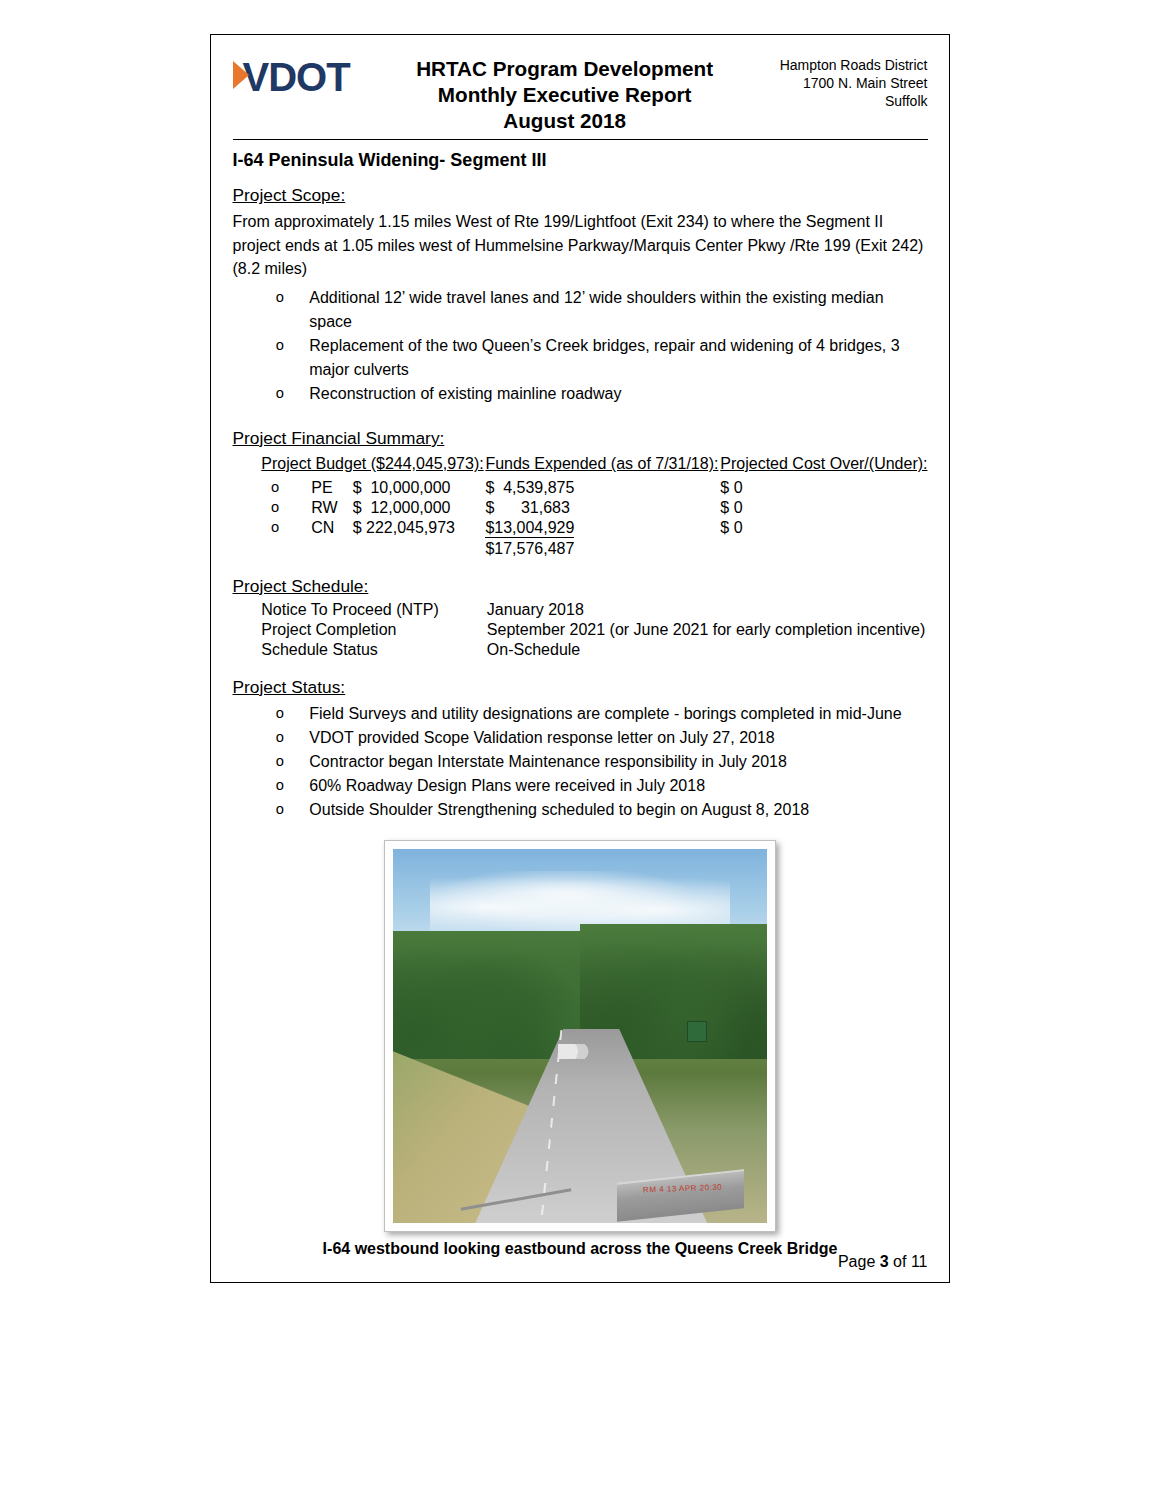VDOT
HRTAC Program Development
Monthly Executive Report
August 2018
Hampton Roads District
1700 N. Main Street
Suffolk
I-64 Peninsula Widening- Segment III
Project Scope:
From approximately 1.15 miles West of Rte 199/Lightfoot (Exit 234) to where the Segment II project ends at 1.05 miles west of Hummelsine Parkway/Marquis Center Pkwy /Rte 199 (Exit 242) (8.2 miles)
Additional 12’ wide travel lanes and 12’ wide shoulders within the existing median space
Replacement of the two Queen’s Creek bridges, repair and widening of 4 bridges, 3 major culverts
Reconstruction of existing mainline roadway
Project Financial Summary:
| Project Budget ($244,045,973): | | Funds Expended (as of 7/31/18): | | Projected Cost Over/(Under): |
| o | PE | $ 10,000,000 | | $ 4,539,875 | | $ 0 |
| o | RW | $ 12,000,000 | | $ 31,683 | | $ 0 |
| o | CN | $ 222,045,973 | | $13,004,929 | | $ 0 |
| | | | | $17,576,487 | | |
Project Schedule:
| Notice To Proceed (NTP) | January 2018 |
| Project Completion | September 2021 (or June 2021 for early completion incentive) |
| Schedule Status | On-Schedule |
Project Status:
Field Surveys and utility designations are complete - borings completed in mid-June
VDOT provided Scope Validation response letter on July 27, 2018
Contractor began Interstate Maintenance responsibility in July 2018
60% Roadway Design Plans were received in July 2018
Outside Shoulder Strengthening scheduled to begin on August 8, 2018
RM 4 13 APR 20:30
I-64 westbound looking eastbound across the Queens Creek Bridge
Page 3 of 11